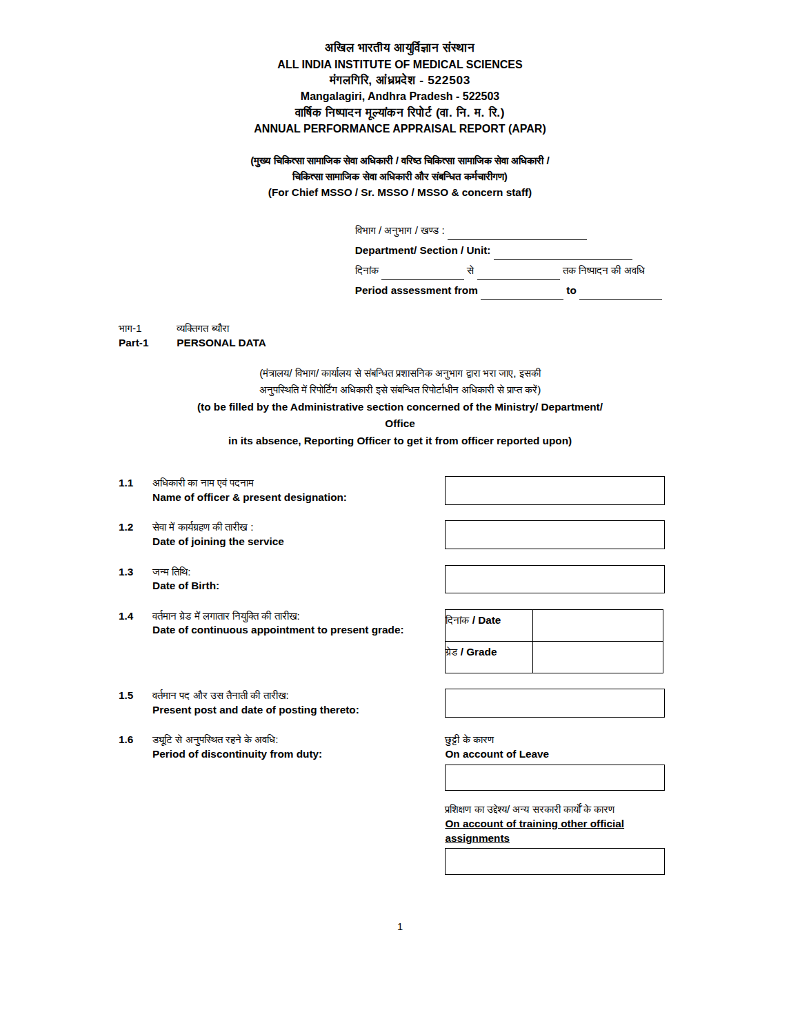अखिल भारतीय आयुर्विज्ञान संस्थान
ALL INDIA INSTITUTE OF MEDICAL SCIENCES
मंगलगिरि, आंध्रप्रदेश - 522503
Mangalagiri, Andhra Pradesh - 522503
वार्षिक निष्पादन मूल्यांकन रिपोर्ट (वा. नि. म. रि.)
ANNUAL PERFORMANCE APPRAISAL REPORT (APAR)
(मुख्य चिकित्सा सामाजिक सेवा अधिकारी / वरिष्ठ चिकित्सा सामाजिक सेवा अधिकारी / चिकित्सा सामाजिक सेवा अधिकारी और संबन्धित कर्मचारीगण) (For Chief MSSO / Sr. MSSO / MSSO & concern staff)
विभाग / अनुभाग / खण्ड :
Department/ Section / Unit:
दिनांक से तक निष्पादन की अवधि
Period assessment from to
भाग-1
व्यक्तिगत ब्यौरा
Part-1
PERSONAL DATA
(मंत्रालय/ विभाग/ कार्यालय से संबन्धित प्रशासनिक अनुभाग द्वारा भरा जाए, इसकी
अनुपस्थिति में रिपोर्टिंग अधिकारी इसे संबन्धित रिपोर्टाधीन अधिकारी से प्राप्त करें)
(to be filled by the Administrative section concerned of the Ministry/ Department/ Office
in its absence, Reporting Officer to get it from officer reported upon)
| 1.1 | अधिकारी का नाम एवं पदनाम Name of officer & present designation: | |
| 1.2 | सेवा में कार्यग्रहण की तारीख : Date of joining the service | |
| 1.3 | जन्म तिथि: Date of Birth: | |
| 1.4 | वर्तमान ग्रेड में लगातार नियुक्ति की तारीख: Date of continuous appointment to present grade: | / दिनांक / Date / / / ग्रेड / Grade / / |
| 1.5 | वर्तमान पद और उस तैनाती की तारीख: Present post and date of posting thereto: | |
| 1.6 | ड्यूटि से अनुपस्थित रहने के अवधि: Period of discontinuity from duty: | छुट्टी के कारण On account of Leave प्रशिक्षण का उद्देश्य/ अन्य सरकारी कार्यों के कारण On account of training other official assignments |
1